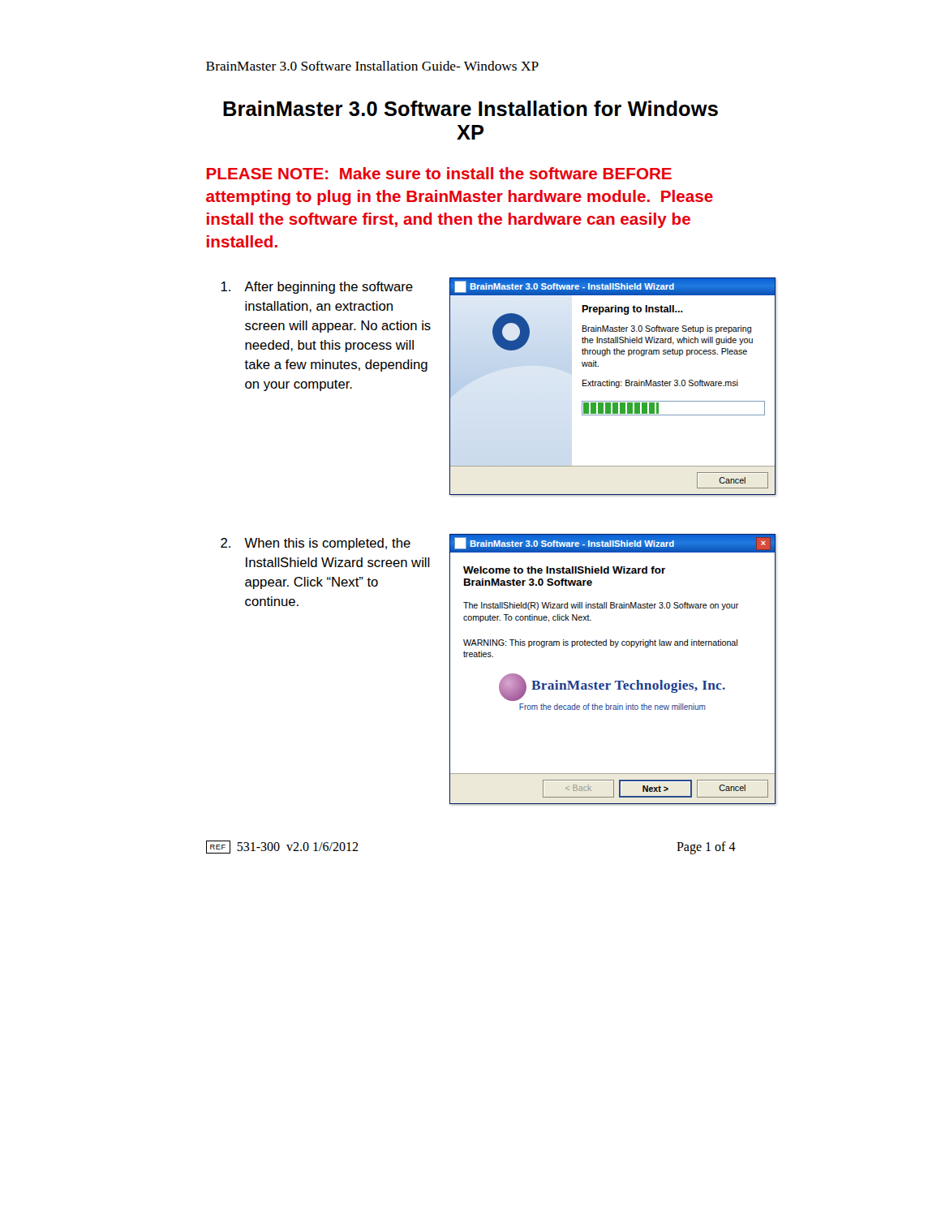BrainMaster 3.0 Software Installation Guide- Windows XP
BrainMaster 3.0 Software Installation for Windows XP
PLEASE NOTE: Make sure to install the software BEFORE attempting to plug in the BrainMaster hardware module. Please install the software first, and then the hardware can easily be installed.
After beginning the software installation, an extraction screen will appear. No action is needed, but this process will take a few minutes, depending on your computer.
BrainMaster 3.0 Software - InstallShield Wizard
Preparing to Install...
BrainMaster 3.0 Software Setup is preparing the InstallShield Wizard, which will guide you through the program setup process. Please wait.
Extracting: BrainMaster 3.0 Software.msi
Cancel
When this is completed, the InstallShield Wizard screen will appear. Click “Next” to continue.
BrainMaster 3.0 Software - InstallShield Wizard ×
Welcome to the InstallShield Wizard for
BrainMaster 3.0 Software
The InstallShield(R) Wizard will install BrainMaster 3.0 Software on your computer. To continue, click Next.
WARNING: This program is protected by copyright law and international treaties.
BrainMaster Technologies, Inc.
From the decade of the brain into the new millenium
< Back
Next >
Cancel
REF 531-300 v2.0 1/6/2012
Page 1 of 4